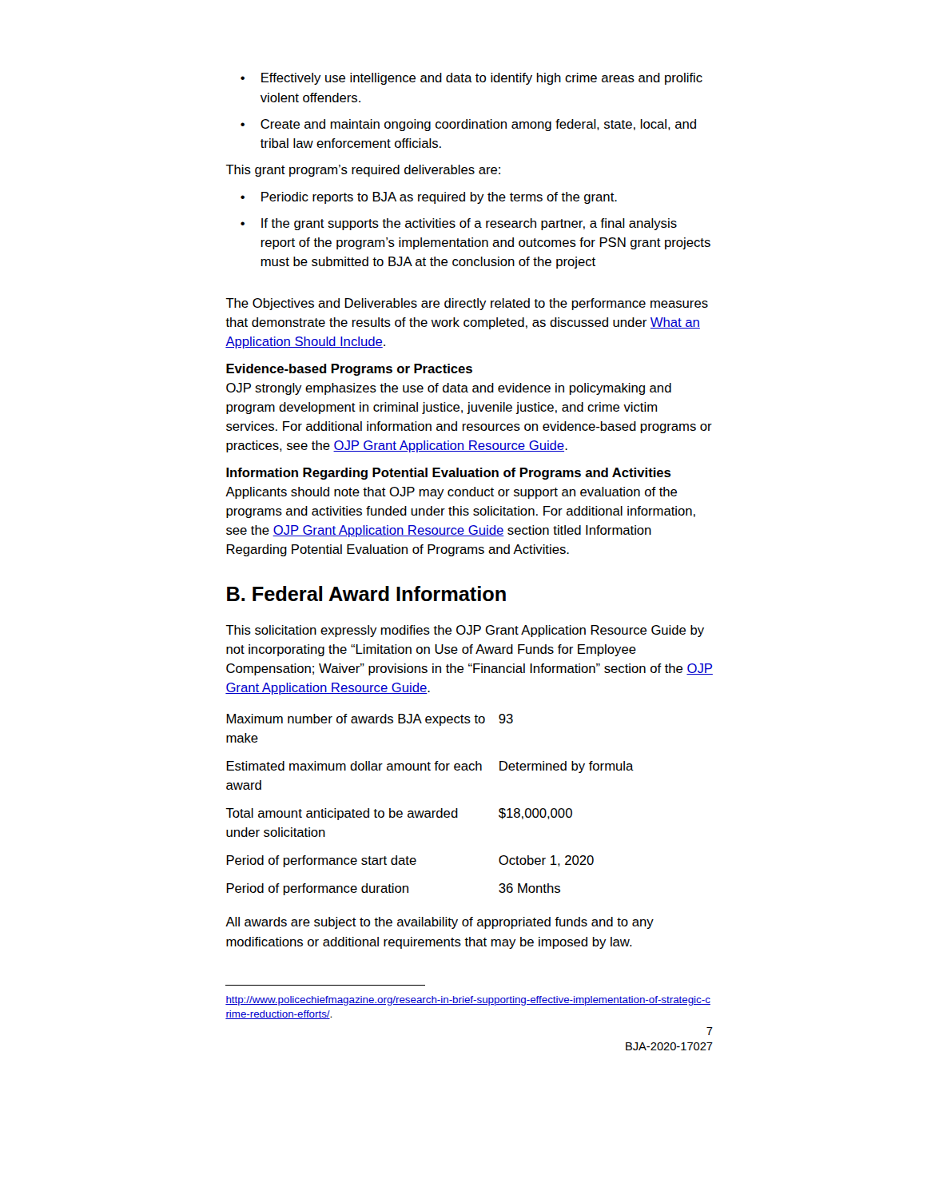Effectively use intelligence and data to identify high crime areas and prolific violent offenders.
Create and maintain ongoing coordination among federal, state, local, and tribal law enforcement officials.
This grant program’s required deliverables are:
Periodic reports to BJA as required by the terms of the grant.
If the grant supports the activities of a research partner, a final analysis report of the program’s implementation and outcomes for PSN grant projects must be submitted to BJA at the conclusion of the project
The Objectives and Deliverables are directly related to the performance measures that demonstrate the results of the work completed, as discussed under What an Application Should Include.
Evidence-based Programs or Practices
OJP strongly emphasizes the use of data and evidence in policymaking and program development in criminal justice, juvenile justice, and crime victim services. For additional information and resources on evidence-based programs or practices, see the OJP Grant Application Resource Guide.
Information Regarding Potential Evaluation of Programs and Activities
Applicants should note that OJP may conduct or support an evaluation of the programs and activities funded under this solicitation. For additional information, see the OJP Grant Application Resource Guide section titled Information Regarding Potential Evaluation of Programs and Activities.
B. Federal Award Information
This solicitation expressly modifies the OJP Grant Application Resource Guide by not incorporating the “Limitation on Use of Award Funds for Employee Compensation; Waiver” provisions in the “Financial Information” section of the OJP Grant Application Resource Guide.
| Maximum number of awards BJA expects to make | 93 |
| Estimated maximum dollar amount for each award | Determined by formula |
| Total amount anticipated to be awarded under solicitation | $18,000,000 |
| Period of performance start date | October 1, 2020 |
| Period of performance duration | 36 Months |
All awards are subject to the availability of appropriated funds and to any modifications or additional requirements that may be imposed by law.
http://www.policechiefmagazine.org/research-in-brief-supporting-effective-implementation-of-strategic-crime-reduction-efforts/.
7
BJA-2020-17027